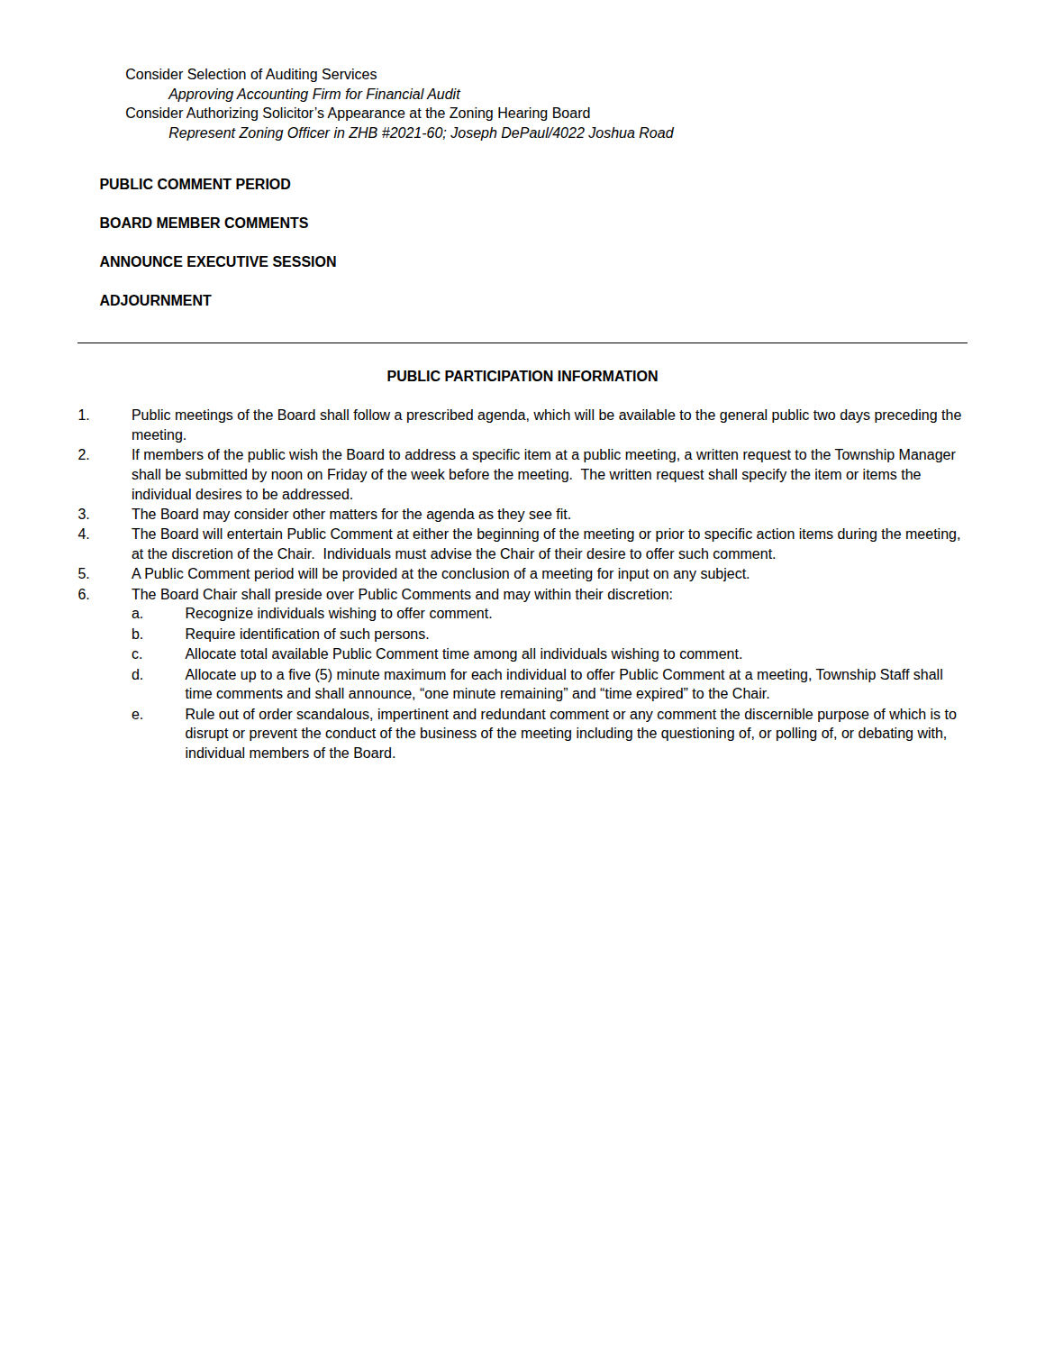Consider Selection of Auditing Services
Approving Accounting Firm for Financial Audit
Consider Authorizing Solicitor’s Appearance at the Zoning Hearing Board
Represent Zoning Officer in ZHB #2021-60; Joseph DePaul/4022 Joshua Road
PUBLIC COMMENT PERIOD
BOARD MEMBER COMMENTS
ANNOUNCE EXECUTIVE SESSION
ADJOURNMENT
PUBLIC PARTICIPATION INFORMATION
Public meetings of the Board shall follow a prescribed agenda, which will be available to the general public two days preceding the meeting.
If members of the public wish the Board to address a specific item at a public meeting, a written request to the Township Manager shall be submitted by noon on Friday of the week before the meeting. The written request shall specify the item or items the individual desires to be addressed.
The Board may consider other matters for the agenda as they see fit.
The Board will entertain Public Comment at either the beginning of the meeting or prior to specific action items during the meeting, at the discretion of the Chair. Individuals must advise the Chair of their desire to offer such comment.
A Public Comment period will be provided at the conclusion of a meeting for input on any subject.
The Board Chair shall preside over Public Comments and may within their discretion:
Recognize individuals wishing to offer comment.
Require identification of such persons.
Allocate total available Public Comment time among all individuals wishing to comment.
Allocate up to a five (5) minute maximum for each individual to offer Public Comment at a meeting, Township Staff shall time comments and shall announce, “one minute remaining” and “time expired” to the Chair.
Rule out of order scandalous, impertinent and redundant comment or any comment the discernible purpose of which is to disrupt or prevent the conduct of the business of the meeting including the questioning of, or polling of, or debating with, individual members of the Board.